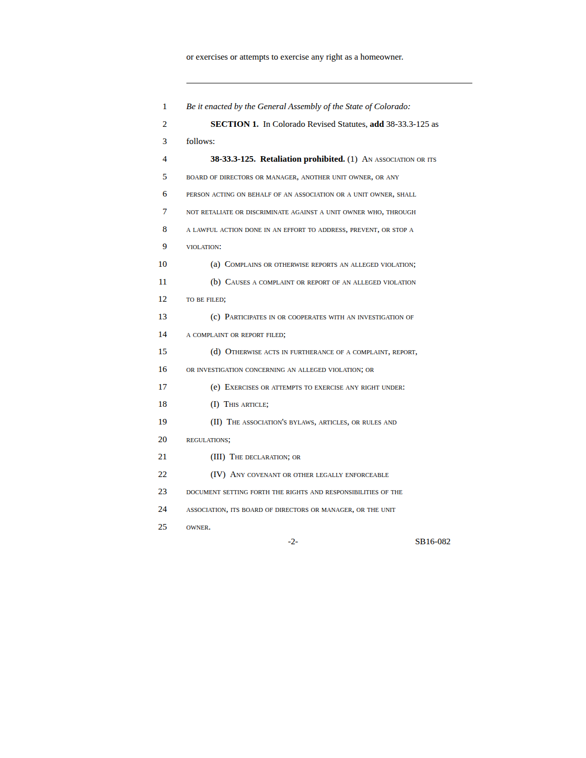or exercises or attempts to exercise any right as a homeowner.
Be it enacted by the General Assembly of the State of Colorado:
SECTION 1. In Colorado Revised Statutes, add 38-33.3-125 as
follows:
38-33.3-125. Retaliation prohibited. (1) An association or its
board of directors or manager, another unit owner, or any
person acting on behalf of an association or a unit owner, shall
not retaliate or discriminate against a unit owner who, through
a lawful action done in an effort to address, prevent, or stop a
violation:
(a) Complains or otherwise reports an alleged violation;
(b) Causes a complaint or report of an alleged violation
to be filed;
(c) Participates in or cooperates with an investigation of
a complaint or report filed;
(d) Otherwise acts in furtherance of a complaint, report,
or investigation concerning an alleged violation; or
(e) Exercises or attempts to exercise any right under:
(I) This article;
(II) The association's bylaws, articles, or rules and
regulations;
(III) The declaration; or
(IV) Any covenant or other legally enforceable
document setting forth the rights and responsibilities of the
association, its board of directors or manager, or the unit
owner.
-2- SB16-082